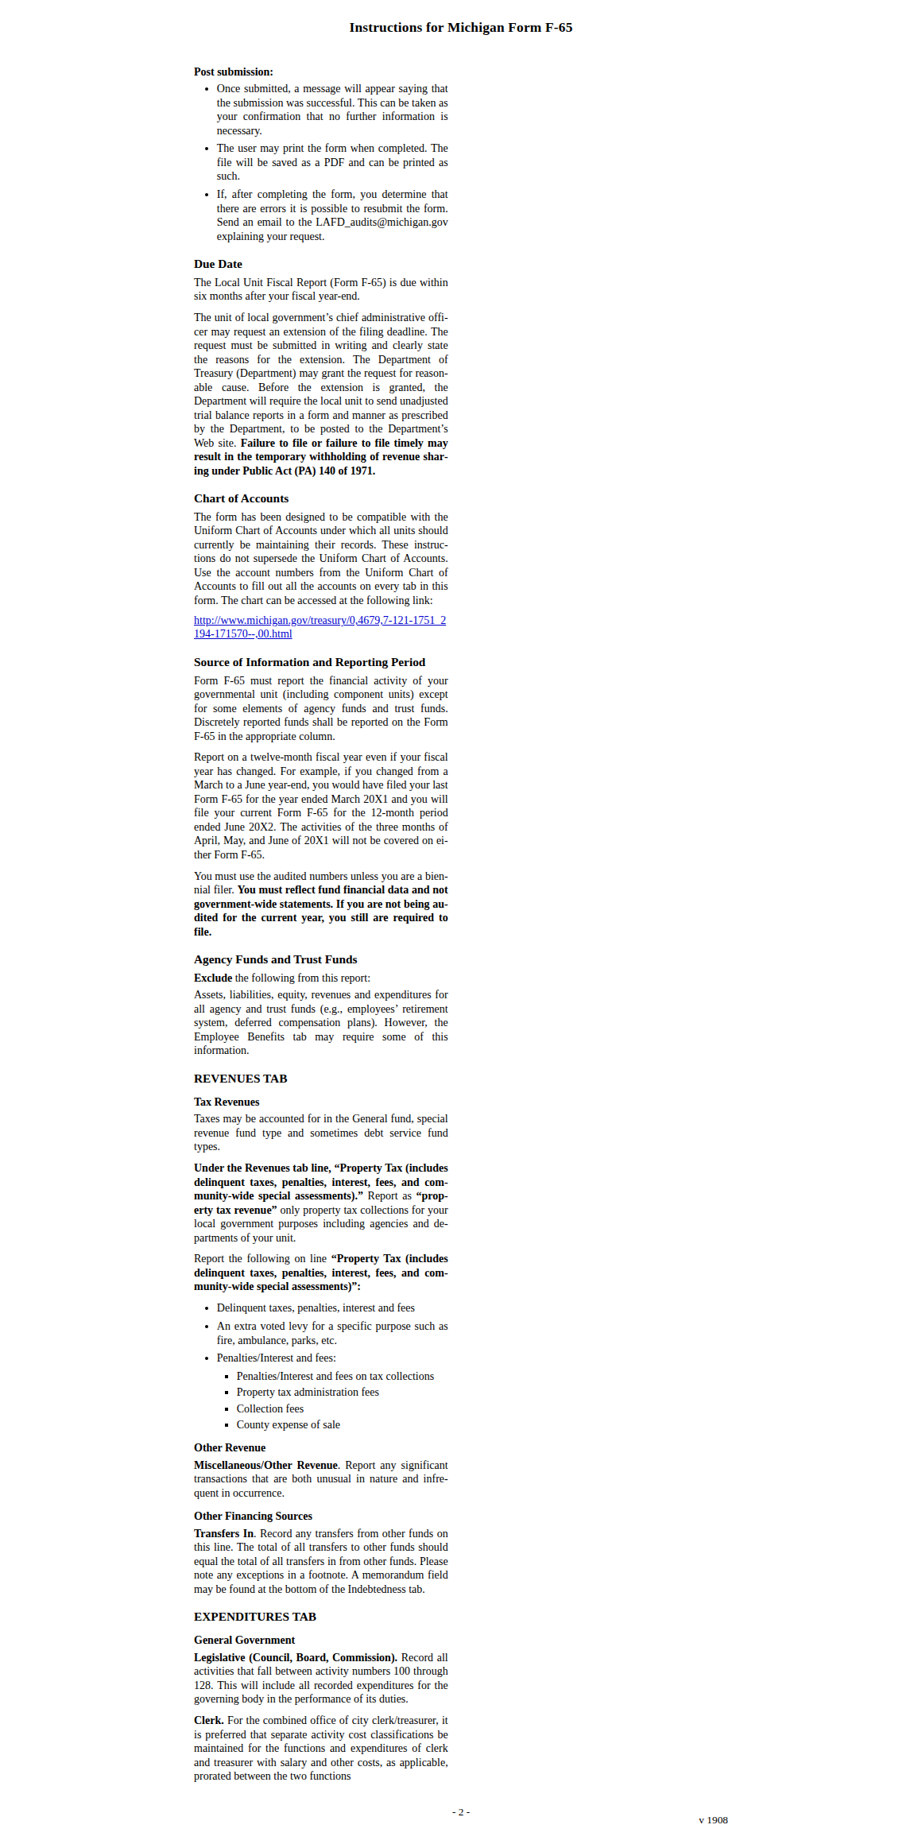Instructions for Michigan Form F-65
Post submission:
Once submitted, a message will appear saying that the submission was successful. This can be taken as your confirmation that no further information is necessary.
The user may print the form when completed. The file will be saved as a PDF and can be printed as such.
If, after completing the form, you determine that there are errors it is possible to resubmit the form. Send an email to the LAFD_audits@michigan.gov explaining your request.
Due Date
The Local Unit Fiscal Report (Form F-65) is due within six months after your fiscal year-end.
The unit of local government’s chief administrative officer may request an extension of the filing deadline. The request must be submitted in writing and clearly state the reasons for the extension. The Department of Treasury (Department) may grant the request for reasonable cause. Before the extension is granted, the Department will require the local unit to send unadjusted trial balance reports in a form and manner as prescribed by the Department, to be posted to the Department’s Web site. Failure to file or failure to file timely may result in the temporary withholding of revenue sharing under Public Act (PA) 140 of 1971.
Chart of Accounts
The form has been designed to be compatible with the Uniform Chart of Accounts under which all units should currently be maintaining their records. These instructions do not supersede the Uniform Chart of Accounts. Use the account numbers from the Uniform Chart of Accounts to fill out all the accounts on every tab in this form. The chart can be accessed at the following link:
http://www.michigan.gov/treasury/0,4679,7-121-1751_2194-171570--,00.html
Source of Information and Reporting Period
Form F-65 must report the financial activity of your governmental unit (including component units) except for some elements of agency funds and trust funds. Discretely reported funds shall be reported on the Form F-65 in the appropriate column.
Report on a twelve-month fiscal year even if your fiscal year has changed. For example, if you changed from a March to a June year-end, you would have filed your last Form F-65 for the year ended March 20X1 and you will file your current Form F-65 for the 12-month period ended June 20X2. The activities of the three months of April, May, and June of 20X1 will not be covered on either Form F-65.
You must use the audited numbers unless you are a biennial filer. You must reflect fund financial data and not government-wide statements. If you are not being audited for the current year, you still are required to file.
Agency Funds and Trust Funds
Exclude the following from this report:
Assets, liabilities, equity, revenues and expenditures for all agency and trust funds (e.g., employees’ retirement system, deferred compensation plans). However, the Employee Benefits tab may require some of this information.
REVENUES TAB
Tax Revenues
Taxes may be accounted for in the General fund, special revenue fund type and sometimes debt service fund types.
Under the Revenues tab line, “Property Tax (includes delinquent taxes, penalties, interest, fees, and community-wide special assessments).” Report as “property tax revenue” only property tax collections for your local government purposes including agencies and departments of your unit.
Report the following on line “Property Tax (includes delinquent taxes, penalties, interest, fees, and community-wide special assessments)”:
Delinquent taxes, penalties, interest and fees
An extra voted levy for a specific purpose such as fire, ambulance, parks, etc.
Penalties/Interest and fees:
Penalties/Interest and fees on tax collections
Property tax administration fees
Collection fees
County expense of sale
Other Revenue
Miscellaneous/Other Revenue. Report any significant transactions that are both unusual in nature and infrequent in occurrence.
Other Financing Sources
Transfers In. Record any transfers from other funds on this line. The total of all transfers to other funds should equal the total of all transfers in from other funds. Please note any exceptions in a footnote. A memorandum field may be found at the bottom of the Indebtedness tab.
EXPENDITURES TAB
General Government
Legislative (Council, Board, Commission). Record all activities that fall between activity numbers 100 through 128. This will include all recorded expenditures for the governing body in the performance of its duties.
Clerk. For the combined office of city clerk/treasurer, it is preferred that separate activity cost classifications be maintained for the functions and expenditures of clerk and treasurer with salary and other costs, as applicable, prorated between the two functions
- 2 - v 1908